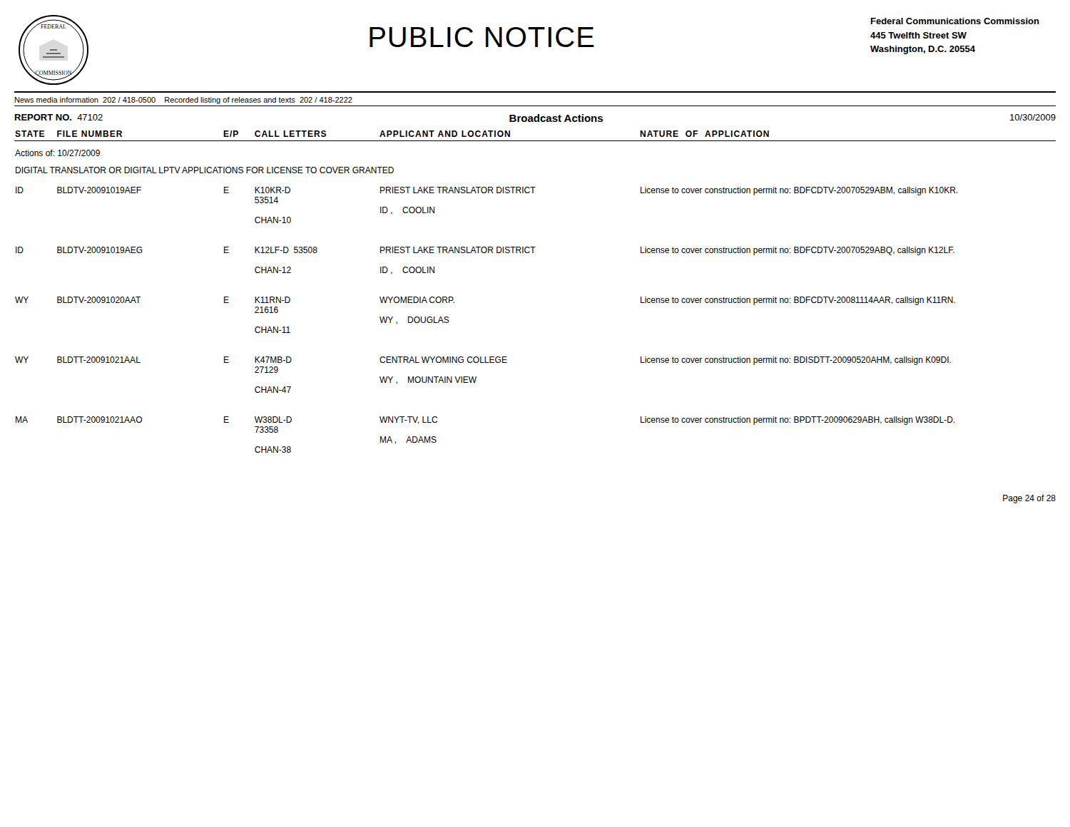PUBLIC NOTICE
Federal Communications Commission
445 Twelfth Street SW
Washington, D.C. 20554
News media information 202 / 418-0500 Recorded listing of releases and texts 202 / 418-2222
REPORT NO. 47102
Broadcast Actions
10/30/2009
| STATE | FILE NUMBER | E/P | CALL LETTERS | APPLICANT AND LOCATION | NATURE OF APPLICATION |
| --- | --- | --- | --- | --- | --- |
| Actions of: 10/27/2009 |
| DIGITAL TRANSLATOR OR DIGITAL LPTV APPLICATIONS FOR LICENSE TO COVER GRANTED |
| ID | BLDTV-20091019AEF | E | K10KR-D 53514 CHAN-10 | PRIEST LAKE TRANSLATOR DISTRICT ID , COOLIN | License to cover construction permit no: BDFCDTV-20070529ABM, callsign K10KR. |
| ID | BLDTV-20091019AEG | E | K12LF-D 53508 CHAN-12 | PRIEST LAKE TRANSLATOR DISTRICT ID , COOLIN | License to cover construction permit no: BDFCDTV-20070529ABQ, callsign K12LF. |
| WY | BLDTV-20091020AAT | E | K11RN-D 21616 CHAN-11 | WYOMEDIA CORP. WY , DOUGLAS | License to cover construction permit no: BDFCDTV-20081114AAR, callsign K11RN. |
| WY | BLDTT-20091021AAL | E | K47MB-D 27129 CHAN-47 | CENTRAL WYOMING COLLEGE WY , MOUNTAIN VIEW | License to cover construction permit no: BDISDTT-20090520AHM, callsign K09DI. |
| MA | BLDTT-20091021AAO | E | W38DL-D 73358 CHAN-38 | WNYT-TV, LLC MA , ADAMS | License to cover construction permit no: BPDTT-20090629ABH, callsign W38DL-D. |
Page 24 of 28